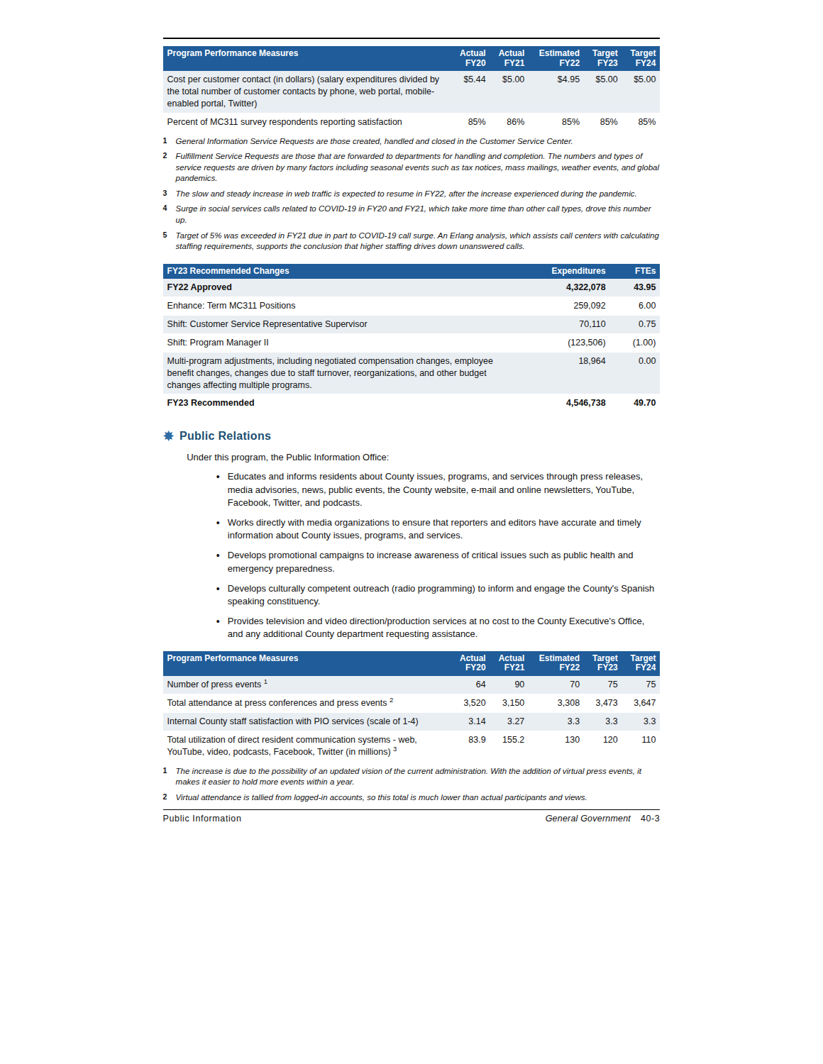| Program Performance Measures | Actual FY20 | Actual FY21 | Estimated FY22 | Target FY23 | Target FY24 |
| --- | --- | --- | --- | --- | --- |
| Cost per customer contact (in dollars) (salary expenditures divided by the total number of customer contacts by phone, web portal, mobile-enabled portal, Twitter) | $5.44 | $5.00 | $4.95 | $5.00 | $5.00 |
| Percent of MC311 survey respondents reporting satisfaction | 85% | 86% | 85% | 85% | 85% |
1 General Information Service Requests are those created, handled and closed in the Customer Service Center.
2 Fulfillment Service Requests are those that are forwarded to departments for handling and completion. The numbers and types of service requests are driven by many factors including seasonal events such as tax notices, mass mailings, weather events, and global pandemics.
3 The slow and steady increase in web traffic is expected to resume in FY22, after the increase experienced during the pandemic.
4 Surge in social services calls related to COVID-19 in FY20 and FY21, which take more time than other call types, drove this number up.
5 Target of 5% was exceeded in FY21 due in part to COVID-19 call surge. An Erlang analysis, which assists call centers with calculating staffing requirements, supports the conclusion that higher staffing drives down unanswered calls.
| FY23 Recommended Changes | Expenditures | FTEs |
| --- | --- | --- |
| FY22 Approved | 4,322,078 | 43.95 |
| Enhance: Term MC311 Positions | 259,092 | 6.00 |
| Shift: Customer Service Representative Supervisor | 70,110 | 0.75 |
| Shift: Program Manager II | (123,506) | (1.00) |
| Multi-program adjustments, including negotiated compensation changes, employee benefit changes, changes due to staff turnover, reorganizations, and other budget changes affecting multiple programs. | 18,964 | 0.00 |
| FY23 Recommended | 4,546,738 | 49.70 |
✸ Public Relations
Under this program, the Public Information Office:
Educates and informs residents about County issues, programs, and services through press releases, media advisories, news, public events, the County website, e-mail and online newsletters, YouTube, Facebook, Twitter, and podcasts.
Works directly with media organizations to ensure that reporters and editors have accurate and timely information about County issues, programs, and services.
Develops promotional campaigns to increase awareness of critical issues such as public health and emergency preparedness.
Develops culturally competent outreach (radio programming) to inform and engage the County's Spanish speaking constituency.
Provides television and video direction/production services at no cost to the County Executive's Office, and any additional County department requesting assistance.
| Program Performance Measures | Actual FY20 | Actual FY21 | Estimated FY22 | Target FY23 | Target FY24 |
| --- | --- | --- | --- | --- | --- |
| Number of press events 1 | 64 | 90 | 70 | 75 | 75 |
| Total attendance at press conferences and press events 2 | 3,520 | 3,150 | 3,308 | 3,473 | 3,647 |
| Internal County staff satisfaction with PIO services (scale of 1-4) | 3.14 | 3.27 | 3.3 | 3.3 | 3.3 |
| Total utilization of direct resident communication systems - web, YouTube, video, podcasts, Facebook, Twitter (in millions) 3 | 83.9 | 155.2 | 130 | 120 | 110 |
1 The increase is due to the possibility of an updated vision of the current administration. With the addition of virtual press events, it makes it easier to hold more events within a year.
2 Virtual attendance is tallied from logged-in accounts, so this total is much lower than actual participants and views.
Public Information
General Government 40-3